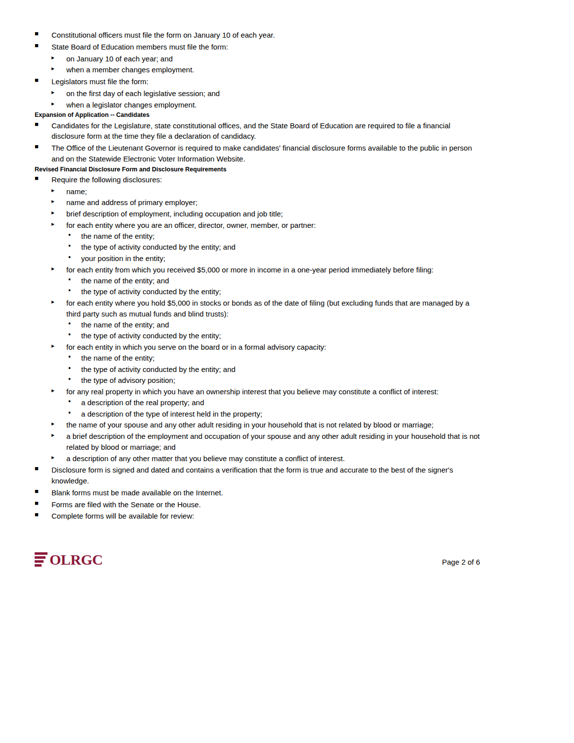Constitutional officers must file the form on January 10 of each year.
State Board of Education members must file the form:
on January 10 of each year; and
when a member changes employment.
Legislators must file the form:
on the first day of each legislative session; and
when a legislator changes employment.
Expansion of Application -- Candidates
Candidates for the Legislature, state constitutional offices, and the State Board of Education are required to file a financial disclosure form at the time they file a declaration of candidacy.
The Office of the Lieutenant Governor is required to make candidates' financial disclosure forms available to the public in person and on the Statewide Electronic Voter Information Website.
Revised Financial Disclosure Form and Disclosure Requirements
Require the following disclosures:
name;
name and address of primary employer;
brief description of employment, including occupation and job title;
for each entity where you are an officer, director, owner, member, or partner:
the name of the entity;
the type of activity conducted by the entity; and
your position in the entity;
for each entity from which you received $5,000 or more in income in a one-year period immediately before filing:
the name of the entity; and
the type of activity conducted by the entity;
for each entity where you hold $5,000 in stocks or bonds as of the date of filing (but excluding funds that are managed by a third party such as mutual funds and blind trusts):
the name of the entity; and
the type of activity conducted by the entity;
for each entity in which you serve on the board or in a formal advisory capacity:
the name of the entity;
the type of activity conducted by the entity; and
the type of advisory position;
for any real property in which you have an ownership interest that you believe may constitute a conflict of interest:
a description of the real property; and
a description of the type of interest held in the property;
the name of your spouse and any other adult residing in your household that is not related by blood or marriage;
a brief description of the employment and occupation of your spouse and any other adult residing in your household that is not related by blood or marriage; and
a description of any other matter that you believe may constitute a conflict of interest.
Disclosure form is signed and dated and contains a verification that the form is true and accurate to the best of the signer's knowledge.
Blank forms must be made available on the Internet.
Forms are filed with the Senate or the House.
Complete forms will be available for review:
OLRGC
Page 2 of 6